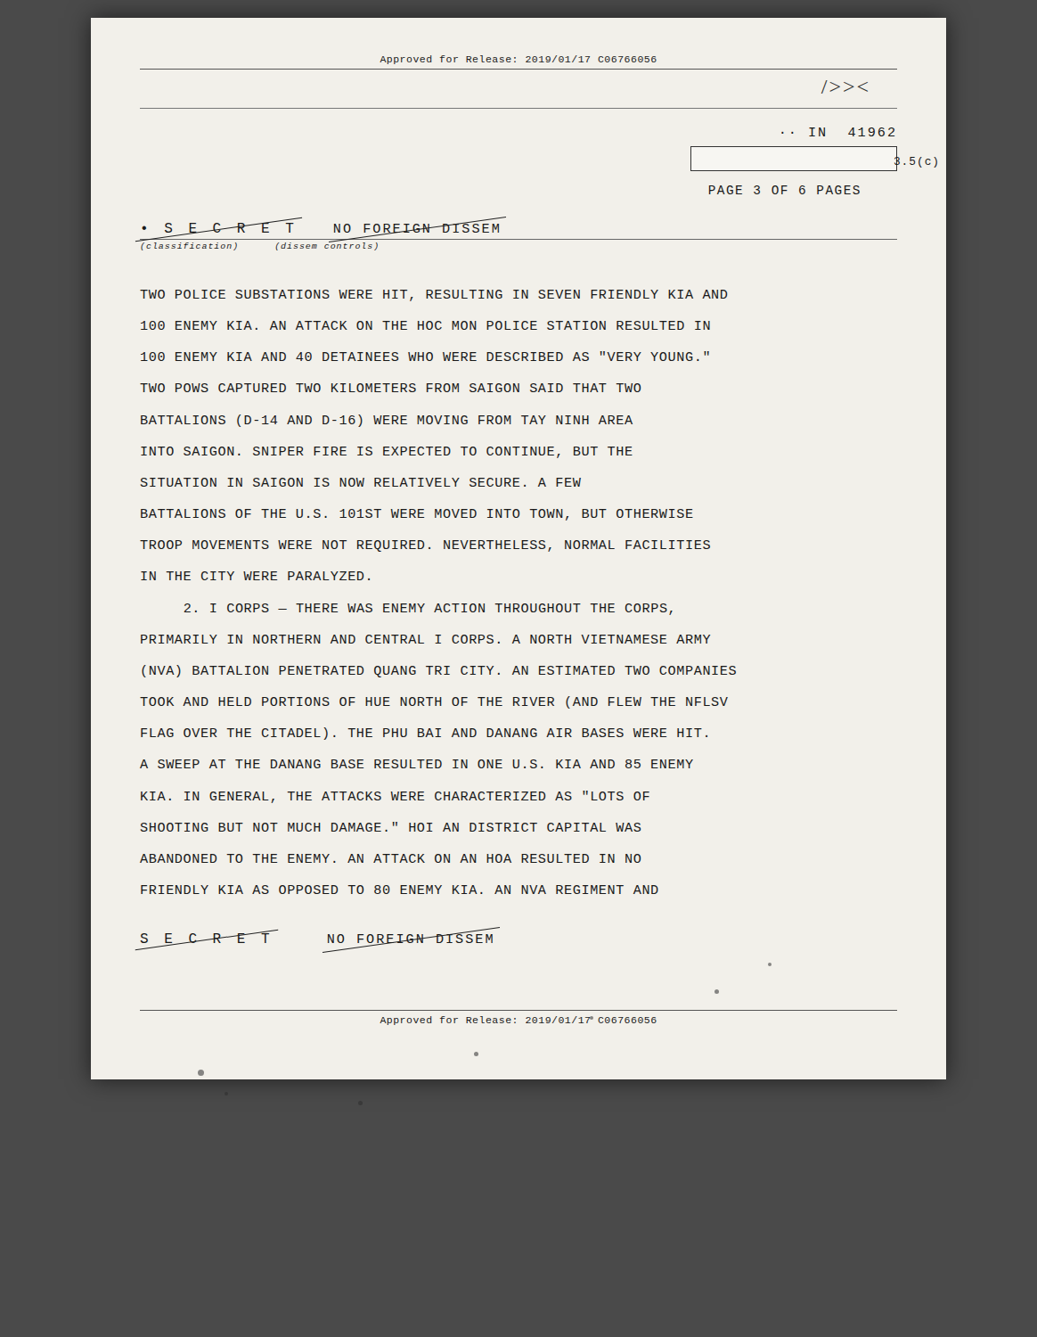Approved for Release: 2019/01/17 C06766056
/>><
·· IN 41962
3.5(c)
PAGE 3 OF 6 PAGES
• S E C R E T
NO FOREIGN DISSEM
(classification) (dissem controls)
TWO POLICE SUBSTATIONS WERE HIT, RESULTING IN SEVEN FRIENDLY KIA AND
100 ENEMY KIA. AN ATTACK ON THE HOC MON POLICE STATION RESULTED IN
100 ENEMY KIA AND 40 DETAINEES WHO WERE DESCRIBED AS "VERY YOUNG."
TWO POWS CAPTURED TWO KILOMETERS FROM SAIGON SAID THAT TWO
BATTALIONS (D-14 AND D-16) WERE MOVING FROM TAY NINH AREA
INTO SAIGON. SNIPER FIRE IS EXPECTED TO CONTINUE, BUT THE
SITUATION IN SAIGON IS NOW RELATIVELY SECURE. A FEW
BATTALIONS OF THE U.S. 101ST WERE MOVED INTO TOWN, BUT OTHERWISE
TROOP MOVEMENTS WERE NOT REQUIRED. NEVERTHELESS, NORMAL FACILITIES
IN THE CITY WERE PARALYZED.
2. I CORPS — THERE WAS ENEMY ACTION THROUGHOUT THE CORPS,
PRIMARILY IN NORTHERN AND CENTRAL I CORPS. A NORTH VIETNAMESE ARMY
(NVA) BATTALION PENETRATED QUANG TRI CITY. AN ESTIMATED TWO COMPANIES
TOOK AND HELD PORTIONS OF HUE NORTH OF THE RIVER (AND FLEW THE NFLSV
FLAG OVER THE CITADEL). THE PHU BAI AND DANANG AIR BASES WERE HIT.
A SWEEP AT THE DANANG BASE RESULTED IN ONE U.S. KIA AND 85 ENEMY
KIA. IN GENERAL, THE ATTACKS WERE CHARACTERIZED AS "LOTS OF
SHOOTING BUT NOT MUCH DAMAGE." HOI AN DISTRICT CAPITAL WAS
ABANDONED TO THE ENEMY. AN ATTACK ON AN HOA RESULTED IN NO
FRIENDLY KIA AS OPPOSED TO 80 ENEMY KIA. AN NVA REGIMENT AND
S E C R E T
NO FOREIGN DISSEM
Approved for Release: 2019/01/17 C06766056